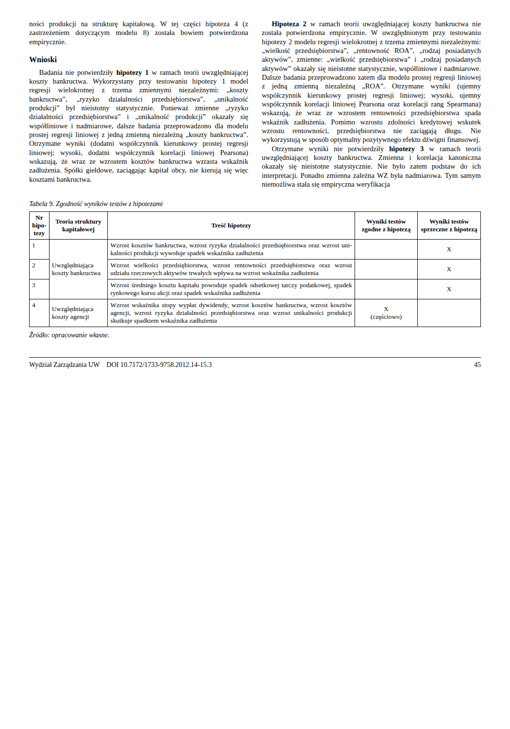ności produkcji na strukturę kapitałową. W tej części hipoteza 4 (z zastrzeżeniem dotyczącym modelu 8) została bowiem potwierdzona empirycznie.
Wnioski
Badania nie potwierdziły hipotezy 1 w ramach teorii uwzględniającej koszty bankructwa. Wykorzystany przy testowaniu hipotezy 1 model regresji wielokrotnej z trzema zmiennymi niezależnymi: „koszty bankructwa”, „ryzyko działalności przedsiębiorstwa”, „unikalność produkcji” był nieistotny statystycznie. Ponieważ zmienne „ryzyko działalności przedsiębiorstwa” i „unikalność produkcji” okazały się współliniowe i nadmiarowe, dalsze badania przeprowadzono dla modelu prostej regresji liniowej z jedną zmienną niezależną „koszty bankructwa”. Otrzymane wyniki (dodatni współczynnik kierunkowy prostej regresji liniowej; wysoki, dodatni współczynnik korelacji liniowej Pearsona) wskazują, że wraz ze wzrostem kosztów bankructwa wzrasta wskaźnik zadłużenia. Spółki giełdowe, zaciągając kapitał obcy, nie kierują się więc kosztami bankructwa.
Hipoteza 2 w ramach teorii uwzględniającej koszty bankructwa nie została potwierdzona empirycznie. W uwzględnionym przy testowaniu hipotezy 2 modelu regresji wielokrotnej z trzema zmiennymi niezależnymi: „wielkość przedsiębiorstwa”, „rentowność ROA”, „rodzaj posiadanych aktywów”, zmienne: „wielkość przedsiębiorstwa” i „rodzaj posiadanych aktywów” okazały się nieistotne statystycznie, współliniowe i nadmiarowe. Dalsze badania przeprowadzono zatem dla modelu prostej regresji liniowej z jedną zmienną niezależną „ROA”. Otrzymane wyniki (ujemny współczynnik kierunkowy prostej regresji liniowej; wysoki, ujemny współczynnik korelacji liniowej Pearsona oraz korelacji rang Spearmana) wskazują, że wraz ze wzrostem rentowności przedsiębiorstwa spada wskaźnik zadłużenia. Pomimo wzrostu zdolności kredytowej wskutek wzrostu rentowności, przedsiębiorstwa nie zaciągają długu. Nie wykorzystują w sposób optymalny pozytywnego efektu dźwigni finansowej.
Otrzymane wyniki nie potwierdziły hipotezy 3 w ramach teorii uwzględniającej koszty bankructwa. Zmienna i korelacja kanoniczna okazały się nieistotne statystycznie. Nie było zatem podstaw do ich interpretacji. Ponadto zmienna zależna WZ była nadmiarowa. Tym samym niemożliwa stała się empiryczna weryfikacja
Tabela 9. Zgodność wyników testów z hipotezami
| Nr hipo­tezy | Teoria struktury kapitałowej | Treść hipotezy | Wyniki testów zgodne z hipotezą | Wyniki testów sprzeczne z hipotezą |
| --- | --- | --- | --- | --- |
| 1 | Uwzględniająca koszty ban­kructwa | Wzrost kosztów bankructwa, wzrost ryzyka działalności przedsiębiorstwa oraz wzrost uni­kalności produkcji wywołuje spadek wskaźnika zadłużenia | | X |
| 2 | Wzrost wielkości przedsiębiorstwa, wzrost ren­towności przedsiębiorstwa oraz wzrost udziału rzeczowych aktywów trwałych wpływa na wzrost wskaźnika zadłużenia | | X |
| 3 | Wzrost średniego kosztu kapitału powoduje spadek odsetkowej tarczy podatkowej, spadek rynkowego kursu akcji oraz spadek wskaźnika zadłużenia | | X |
| 4 | Uwzględniająca koszty agencji | Wzrost wskaźnika stopy wypłat dywidendy, wzrost kosztów bankructwa, wzrost kosztów agencji, wzrost ryzyka działalności przedsiębior­stwa oraz wzrost unikalności produkcji skutkuje spadkiem wskaźnika zadłużenia | X (częściowo) | |
Źródło: opracowanie własne.
Wydział Zarządzania UW DOI 10.7172/1733-9758.2012.14-15.3
45